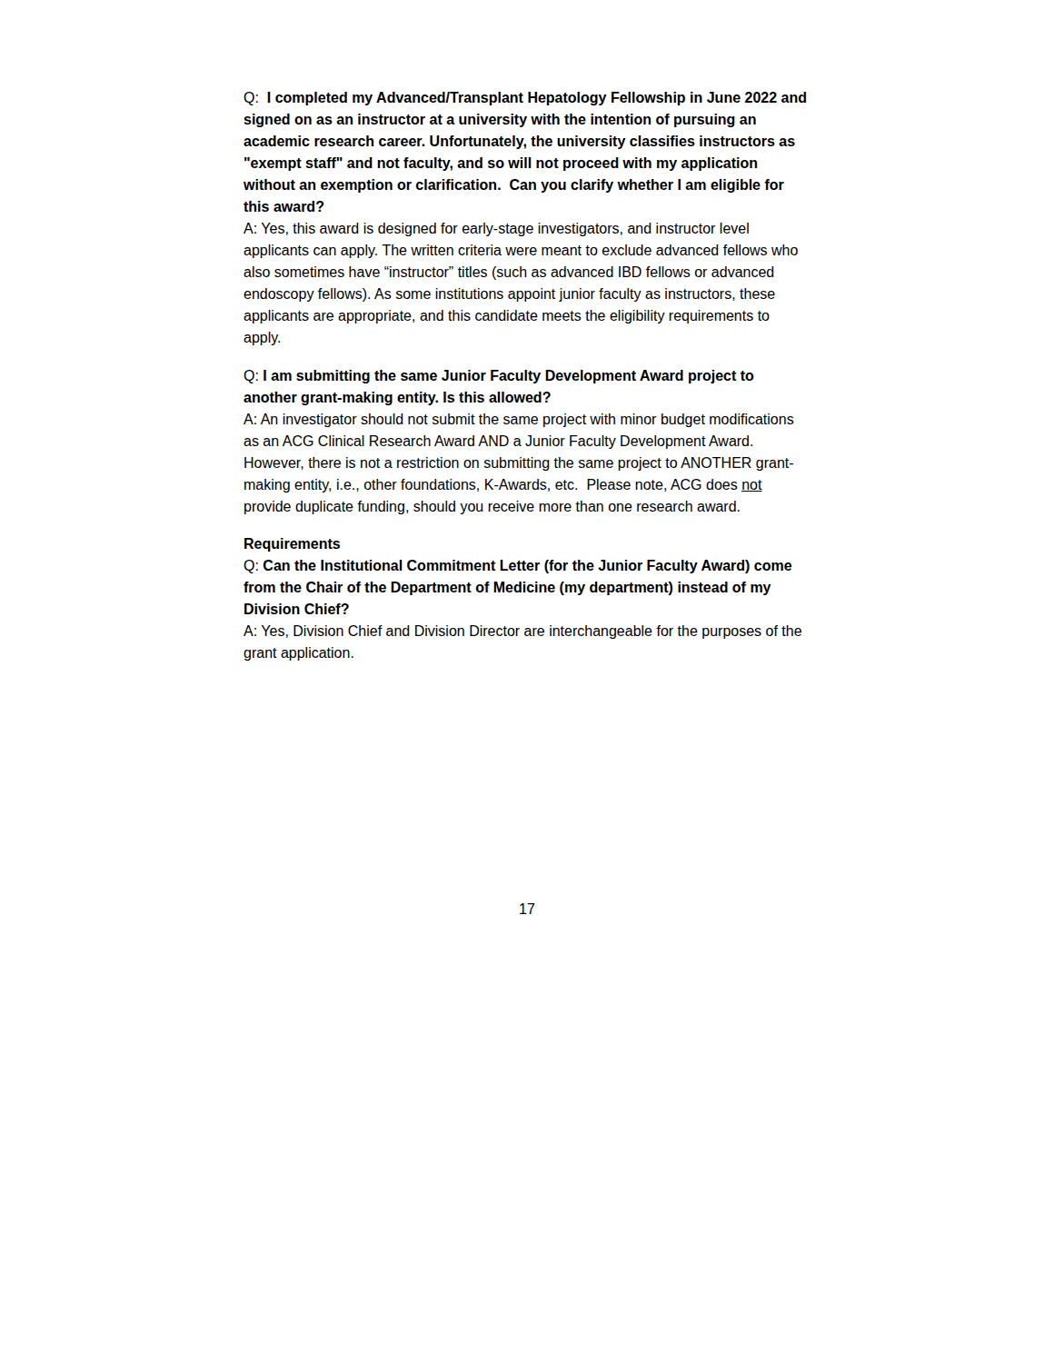Q: I completed my Advanced/Transplant Hepatology Fellowship in June 2022 and signed on as an instructor at a university with the intention of pursuing an academic research career. Unfortunately, the university classifies instructors as "exempt staff" and not faculty, and so will not proceed with my application without an exemption or clarification. Can you clarify whether I am eligible for this award?
A: Yes, this award is designed for early-stage investigators, and instructor level applicants can apply. The written criteria were meant to exclude advanced fellows who also sometimes have “instructor” titles (such as advanced IBD fellows or advanced endoscopy fellows). As some institutions appoint junior faculty as instructors, these applicants are appropriate, and this candidate meets the eligibility requirements to apply.
Q: I am submitting the same Junior Faculty Development Award project to another grant-making entity. Is this allowed?
A: An investigator should not submit the same project with minor budget modifications as an ACG Clinical Research Award AND a Junior Faculty Development Award. However, there is not a restriction on submitting the same project to ANOTHER grant-making entity, i.e., other foundations, K-Awards, etc. Please note, ACG does not provide duplicate funding, should you receive more than one research award.
Requirements
Q: Can the Institutional Commitment Letter (for the Junior Faculty Award) come from the Chair of the Department of Medicine (my department) instead of my Division Chief?
A: Yes, Division Chief and Division Director are interchangeable for the purposes of the grant application.
17